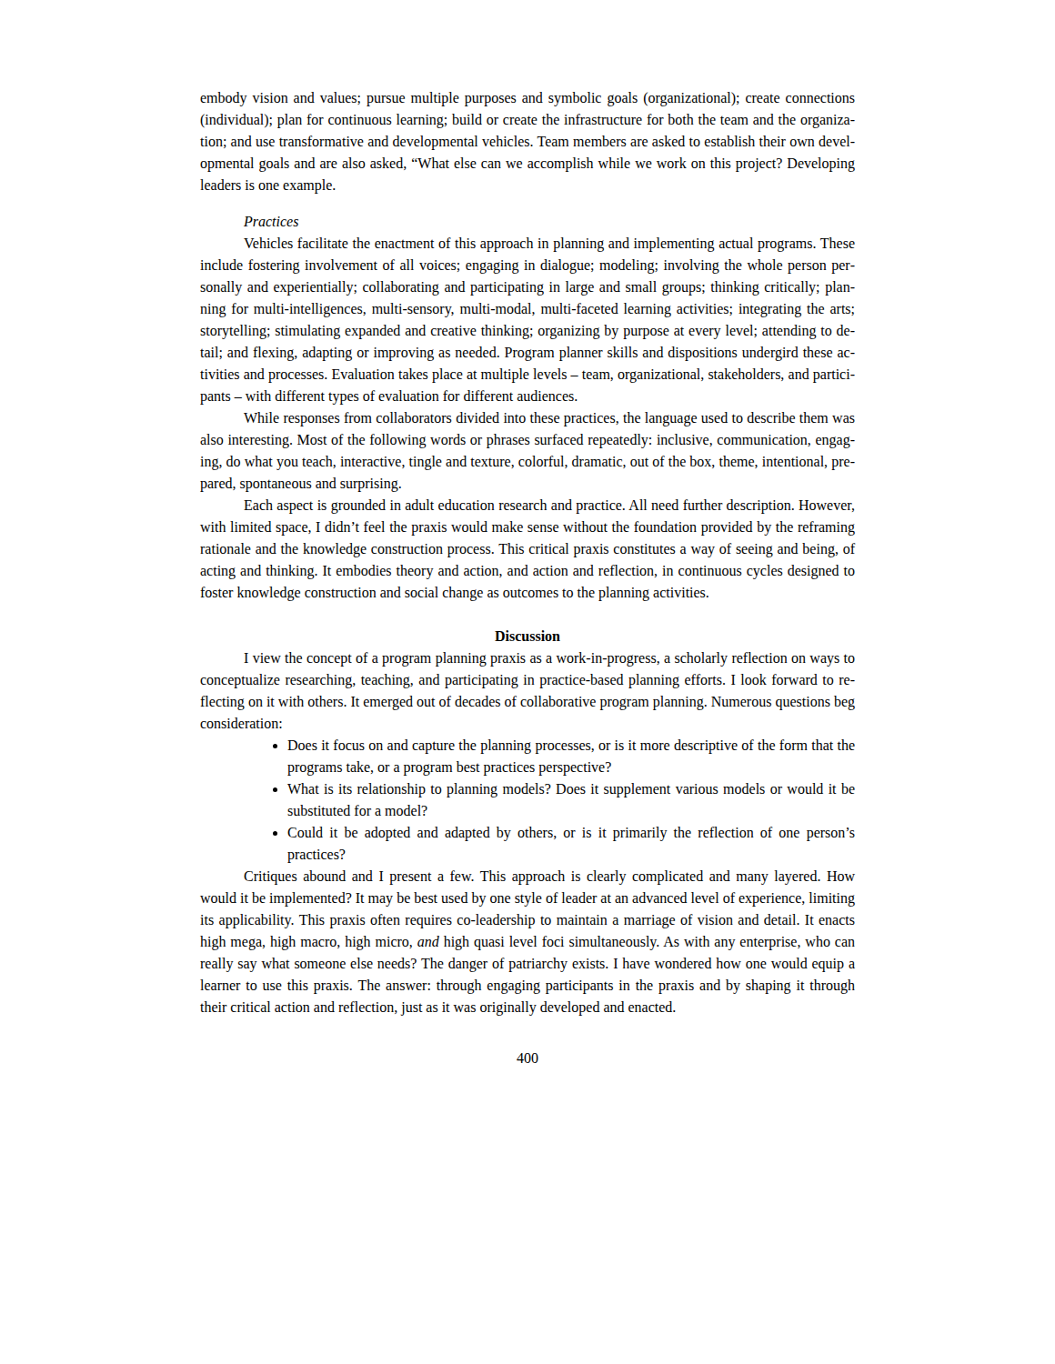embody vision and values; pursue multiple purposes and symbolic goals (organizational); create connections (individual); plan for continuous learning; build or create the infrastructure for both the team and the organization; and use transformative and developmental vehicles. Team members are asked to establish their own developmental goals and are also asked, “What else can we accomplish while we work on this project? Developing leaders is one example.
Practices
Vehicles facilitate the enactment of this approach in planning and implementing actual programs. These include fostering involvement of all voices; engaging in dialogue; modeling; involving the whole person personally and experientially; collaborating and participating in large and small groups; thinking critically; planning for multi-intelligences, multi-sensory, multi-modal, multi-faceted learning activities; integrating the arts; storytelling; stimulating expanded and creative thinking; organizing by purpose at every level; attending to detail; and flexing, adapting or improving as needed. Program planner skills and dispositions undergird these activities and processes. Evaluation takes place at multiple levels – team, organizational, stakeholders, and participants – with different types of evaluation for different audiences.
While responses from collaborators divided into these practices, the language used to describe them was also interesting. Most of the following words or phrases surfaced repeatedly: inclusive, communication, engaging, do what you teach, interactive, tingle and texture, colorful, dramatic, out of the box, theme, intentional, prepared, spontaneous and surprising.
Each aspect is grounded in adult education research and practice. All need further description. However, with limited space, I didn’t feel the praxis would make sense without the foundation provided by the reframing rationale and the knowledge construction process. This critical praxis constitutes a way of seeing and being, of acting and thinking. It embodies theory and action, and action and reflection, in continuous cycles designed to foster knowledge construction and social change as outcomes to the planning activities.
Discussion
I view the concept of a program planning praxis as a work-in-progress, a scholarly reflection on ways to conceptualize researching, teaching, and participating in practice-based planning efforts. I look forward to reflecting on it with others. It emerged out of decades of collaborative program planning. Numerous questions beg consideration:
Does it focus on and capture the planning processes, or is it more descriptive of the form that the programs take, or a program best practices perspective?
What is its relationship to planning models? Does it supplement various models or would it be substituted for a model?
Could it be adopted and adapted by others, or is it primarily the reflection of one person’s practices?
Critiques abound and I present a few. This approach is clearly complicated and many layered. How would it be implemented? It may be best used by one style of leader at an advanced level of experience, limiting its applicability. This praxis often requires co-leadership to maintain a marriage of vision and detail. It enacts high mega, high macro, high micro, and high quasi level foci simultaneously. As with any enterprise, who can really say what someone else needs? The danger of patriarchy exists. I have wondered how one would equip a learner to use this praxis. The answer: through engaging participants in the praxis and by shaping it through their critical action and reflection, just as it was originally developed and enacted.
400